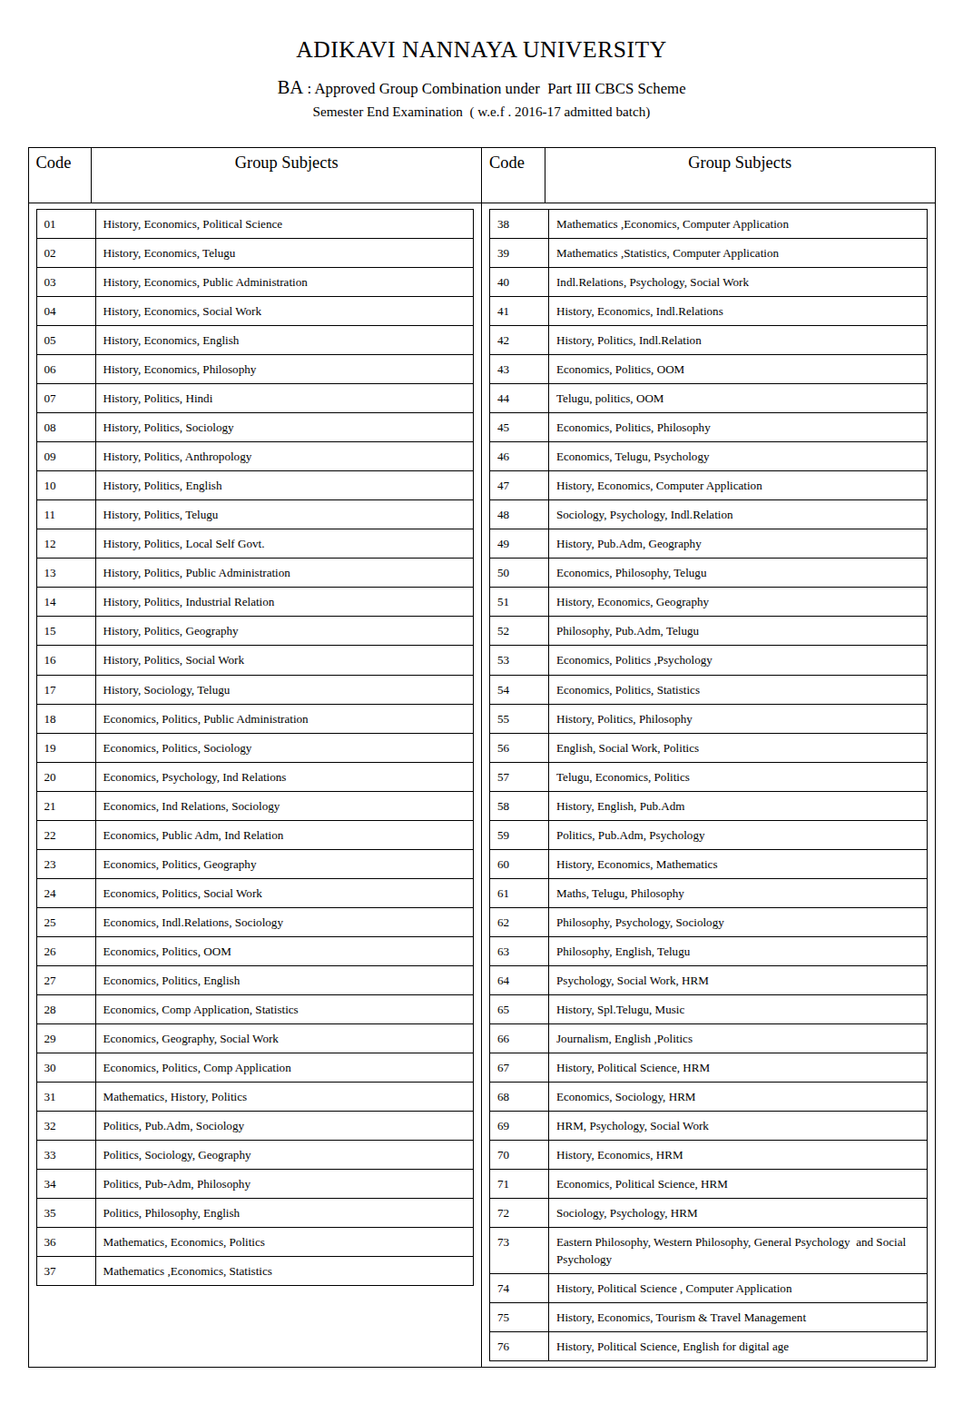ADIKAVI NANNAYA UNIVERSITY
BA : Approved Group Combination under Part III CBCS Scheme
Semester End Examination ( w.e.f . 2016-17 admitted batch)
| Code | Group Subjects | Code | Group Subjects |
| --- | --- | --- | --- |
| / 01 / History, Economics, Political Science / / 02 / History, Economics, Telugu / / 03 / History, Economics, Public Administration / / 04 / History, Economics, Social Work / / 05 / History, Economics, English / / 06 / History, Economics, Philosophy / / 07 / History, Politics, Hindi / / 08 / History, Politics, Sociology / / 09 / History, Politics, Anthropology / / 10 / History, Politics, English / / 11 / History, Politics, Telugu / / 12 / History, Politics, Local Self Govt. / / 13 / History, Politics, Public Administration / / 14 / History, Politics, Industrial Relation / / 15 / History, Politics, Geography / / 16 / History, Politics, Social Work / / 17 / History, Sociology, Telugu / / 18 / Economics, Politics, Public Administration / / 19 / Economics, Politics, Sociology / / 20 / Economics, Psychology, Ind Relations / / 21 / Economics, Ind Relations, Sociology / / 22 / Economics, Public Adm, Ind Relation / / 23 / Economics, Politics, Geography / / 24 / Economics, Politics, Social Work / / 25 / Economics, Indl.Relations, Sociology / / 26 / Economics, Politics, OOM / / 27 / Economics, Politics, English / / 28 / Economics, Comp Application, Statistics / / 29 / Economics, Geography, Social Work / / 30 / Economics, Politics, Comp Application / / 31 / Mathematics, History, Politics / / 32 / Politics, Pub.Adm, Sociology / / 33 / Politics, Sociology, Geography / / 34 / Politics, Pub-Adm, Philosophy / / 35 / Politics, Philosophy, English / / 36 / Mathematics, Economics, Politics / / 37 / Mathematics ,Economics, Statistics / | / 38 / Mathematics ,Economics, Computer Application / / 39 / Mathematics ,Statistics, Computer Application / / 40 / Indl.Relations, Psychology, Social Work / / 41 / History, Economics, Indl.Relations / / 42 / History, Politics, Indl.Relation / / 43 / Economics, Politics, OOM / / 44 / Telugu, politics, OOM / / 45 / Economics, Politics, Philosophy / / 46 / Economics, Telugu, Psychology / / 47 / History, Economics, Computer Application / / 48 / Sociology, Psychology, Indl.Relation / / 49 / History, Pub.Adm, Geography / / 50 / Economics, Philosophy, Telugu / / 51 / History, Economics, Geography / / 52 / Philosophy, Pub.Adm, Telugu / / 53 / Economics, Politics ,Psychology / / 54 / Economics, Politics, Statistics / / 55 / History, Politics, Philosophy / / 56 / English, Social Work, Politics / / 57 / Telugu, Economics, Politics / / 58 / History, English, Pub.Adm / / 59 / Politics, Pub.Adm, Psychology / / 60 / History, Economics, Mathematics / / 61 / Maths, Telugu, Philosophy / / 62 / Philosophy, Psychology, Sociology / / 63 / Philosophy, English, Telugu / / 64 / Psychology, Social Work, HRM / / 65 / History, Spl.Telugu, Music / / 66 / Journalism, English ,Politics / / 67 / History, Political Science, HRM / / 68 / Economics, Sociology, HRM / / 69 / HRM, Psychology, Social Work / / 70 / History, Economics, HRM / / 71 / Economics, Political Science, HRM / / 72 / Sociology, Psychology, HRM / / 73 / Eastern Philosophy, Western Philosophy, General Psychology and Social Psychology / / 74 / History, Political Science , Computer Application / / 75 / History, Economics, Tourism & Travel Management / / 76 / History, Political Science, English for digital age / |